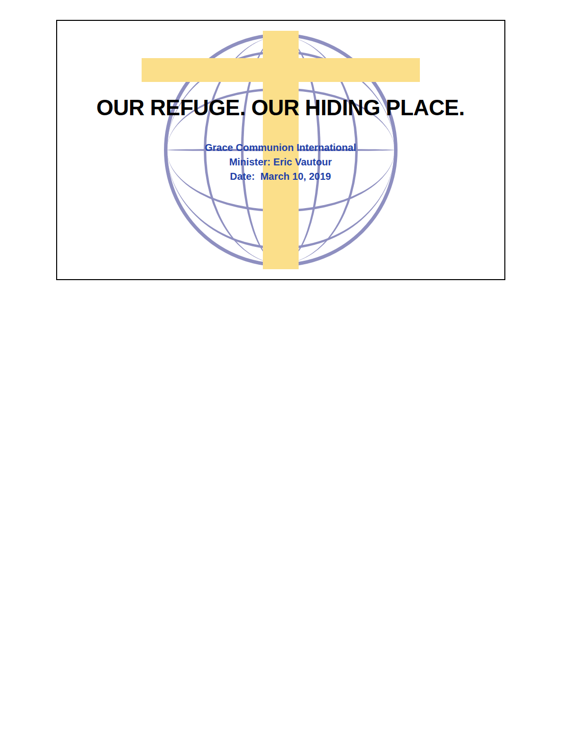OUR REFUGE. OUR HIDING PLACE.
Grace Communion International
Minister: Eric Vautour
Date: March 10, 2019